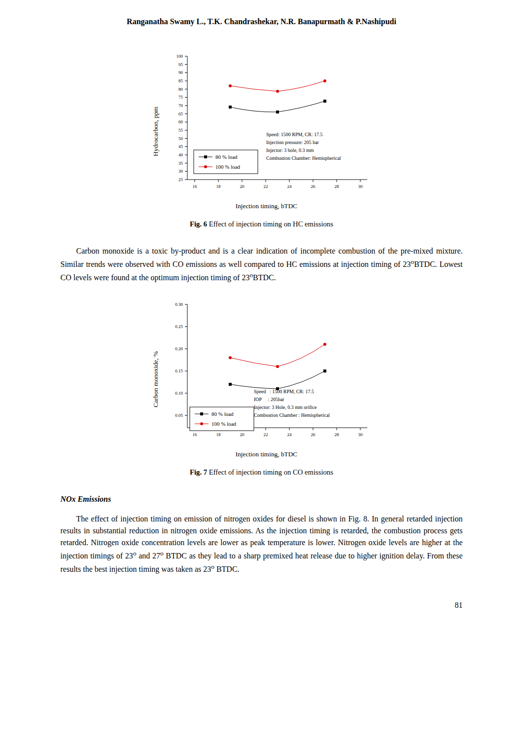Ranganatha Swamy L., T.K. Chandrashekar, N.R. Banapurmath & P.Nashipudi
Hydrocarbon, ppm
100 95 90 85 80 75 70 65 60 55 50 45 40 35 30 25 16 18 20 22 24 26 28 30 Speed: 1500 RPM, CR: 17.5 Injection pressure: 205 bar Injector: 3 hole, 0.3 mm Combustion Chamber: Hemispherical 80 % load 100 % load
Injection timing, bTDC
Fig. 6 Effect of injection timing on HC emissions
Carbon monoxide is a toxic by-product and is a clear indication of incomplete combustion of the pre-mixed mixture. Similar trends were observed with CO emissions as well compared to HC emissions at injection timing of 23oBTDC. Lowest CO levels were found at the optimum injection timing of 23oBTDC.
Carbon monoxide, %
0.30 0.25 0.20 0.15 0.10 0.05 16 18 20 22 24 26 28 30 Speed : 1500 RPM, CR: 17.5 IOP : 205bar Injector: 3 Hole, 0.3 mm orifice Combustion Chamber : Hemispherical 80 % load 100 % load
Injection timing, bTDC
Fig. 7 Effect of injection timing on CO emissions
NOx Emissions
The effect of injection timing on emission of nitrogen oxides for diesel is shown in Fig. 8. In general retarded injection results in substantial reduction in nitrogen oxide emissions. As the injection timing is retarded, the combustion process gets retarded. Nitrogen oxide concentration levels are lower as peak temperature is lower. Nitrogen oxide levels are higher at the injection timings of 23o and 27o BTDC as they lead to a sharp premixed heat release due to higher ignition delay. From these results the best injection timing was taken as 23o BTDC.
81